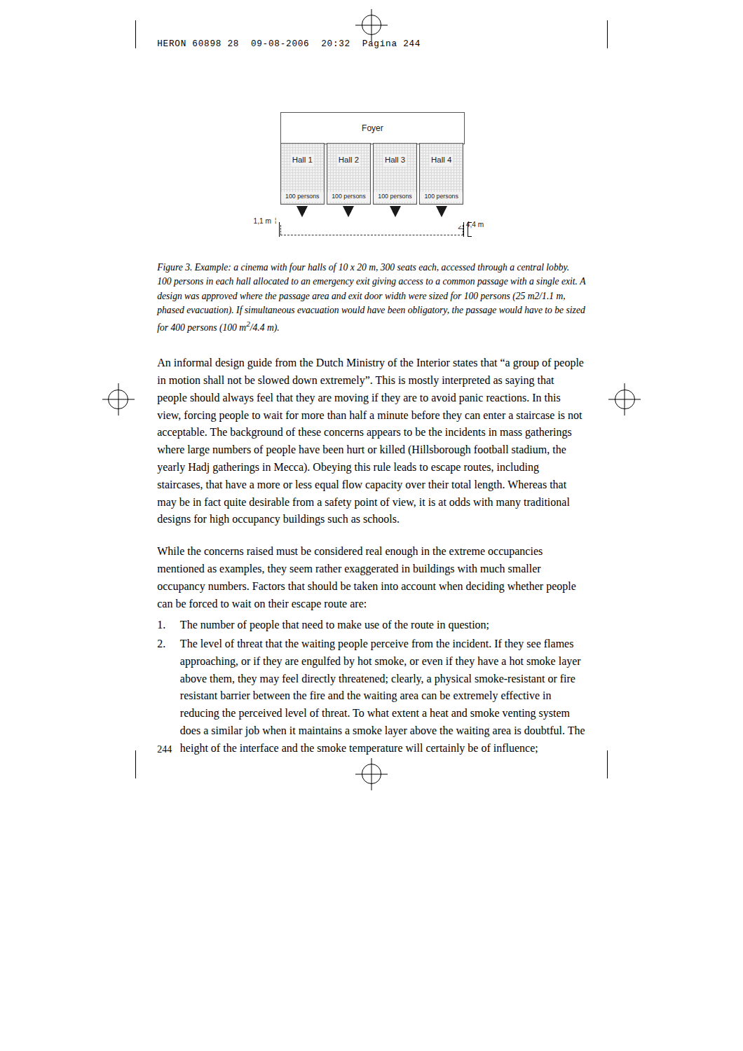HERON 60898 28 09-08-2006 20:32 Pagina 244
Foyer
Hall 1100 persons
Hall 2100 persons
Hall 3100 persons
Hall 4100 persons
1,1 m ⁞ < 4,4 m
Figure 3. Example: a cinema with four halls of 10 x 20 m, 300 seats each, accessed through a central lobby. 100 persons in each hall allocated to an emergency exit giving access to a common passage with a single exit. A design was approved where the passage area and exit door width were sized for 100 persons (25 m2/1.1 m, phased evacuation). If simultaneous evacuation would have been obligatory, the passage would have to be sized for 400 persons (100 m2/4.4 m).
An informal design guide from the Dutch Ministry of the Interior states that “a group of people in motion shall not be slowed down extremely”. This is mostly interpreted as saying that people should always feel that they are moving if they are to avoid panic reactions. In this view, forcing people to wait for more than half a minute before they can enter a staircase is not acceptable. The background of these concerns appears to be the incidents in mass gatherings where large numbers of people have been hurt or killed (Hillsborough football stadium, the yearly Hadj gatherings in Mecca). Obeying this rule leads to escape routes, including staircases, that have a more or less equal flow capacity over their total length. Whereas that may be in fact quite desirable from a safety point of view, it is at odds with many traditional designs for high occupancy buildings such as schools.
While the concerns raised must be considered real enough in the extreme occupancies mentioned as examples, they seem rather exaggerated in buildings with much smaller occupancy numbers. Factors that should be taken into account when deciding whether people can be forced to wait on their escape route are:
The number of people that need to make use of the route in question;
The level of threat that the waiting people perceive from the incident. If they see flames approaching, or if they are engulfed by hot smoke, or even if they have a hot smoke layer above them, they may feel directly threatened; clearly, a physical smoke-resistant or fire resistant barrier between the fire and the waiting area can be extremely effective in reducing the perceived level of threat. To what extent a heat and smoke venting system does a similar job when it maintains a smoke layer above the waiting area is doubtful. The height of the interface and the smoke temperature will certainly be of influence;
244